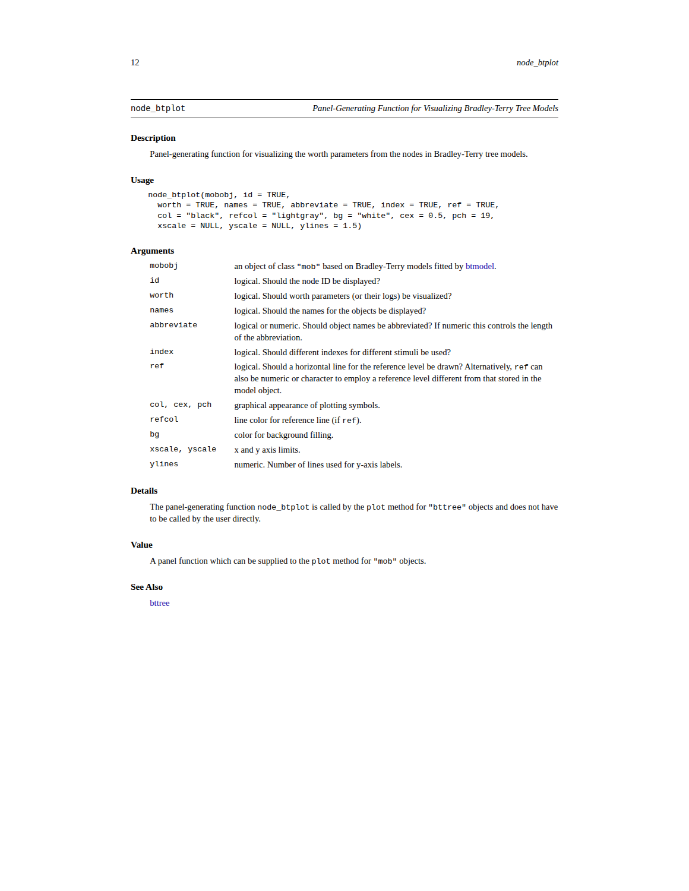12 node_btplot
node_btplot Panel-Generating Function for Visualizing Bradley-Terry Tree Models
Description
Panel-generating function for visualizing the worth parameters from the nodes in Bradley-Terry tree models.
Usage
node_btplot(mobobj, id = TRUE,
  worth = TRUE, names = TRUE, abbreviate = TRUE, index = TRUE, ref = TRUE,
  col = "black", refcol = "lightgray", bg = "white", cex = 0.5, pch = 19,
  xscale = NULL, yscale = NULL, ylines = 1.5)
Arguments
mobobj
an object of class "mob" based on Bradley-Terry models fitted by btmodel.
id
logical. Should the node ID be displayed?
worth
logical. Should worth parameters (or their logs) be visualized?
names
logical. Should the names for the objects be displayed?
abbreviate
logical or numeric. Should object names be abbreviated? If numeric this controls the length of the abbreviation.
index
logical. Should different indexes for different stimuli be used?
ref
logical. Should a horizontal line for the reference level be drawn? Alternatively, ref can also be numeric or character to employ a reference level different from that stored in the model object.
col, cex, pch
graphical appearance of plotting symbols.
refcol
line color for reference line (if ref).
bg
color for background filling.
xscale, yscale
x and y axis limits.
ylines
numeric. Number of lines used for y-axis labels.
Details
The panel-generating function node_btplot is called by the plot method for "bttree" objects and does not have to be called by the user directly.
Value
A panel function which can be supplied to the plot method for "mob" objects.
See Also
bttree